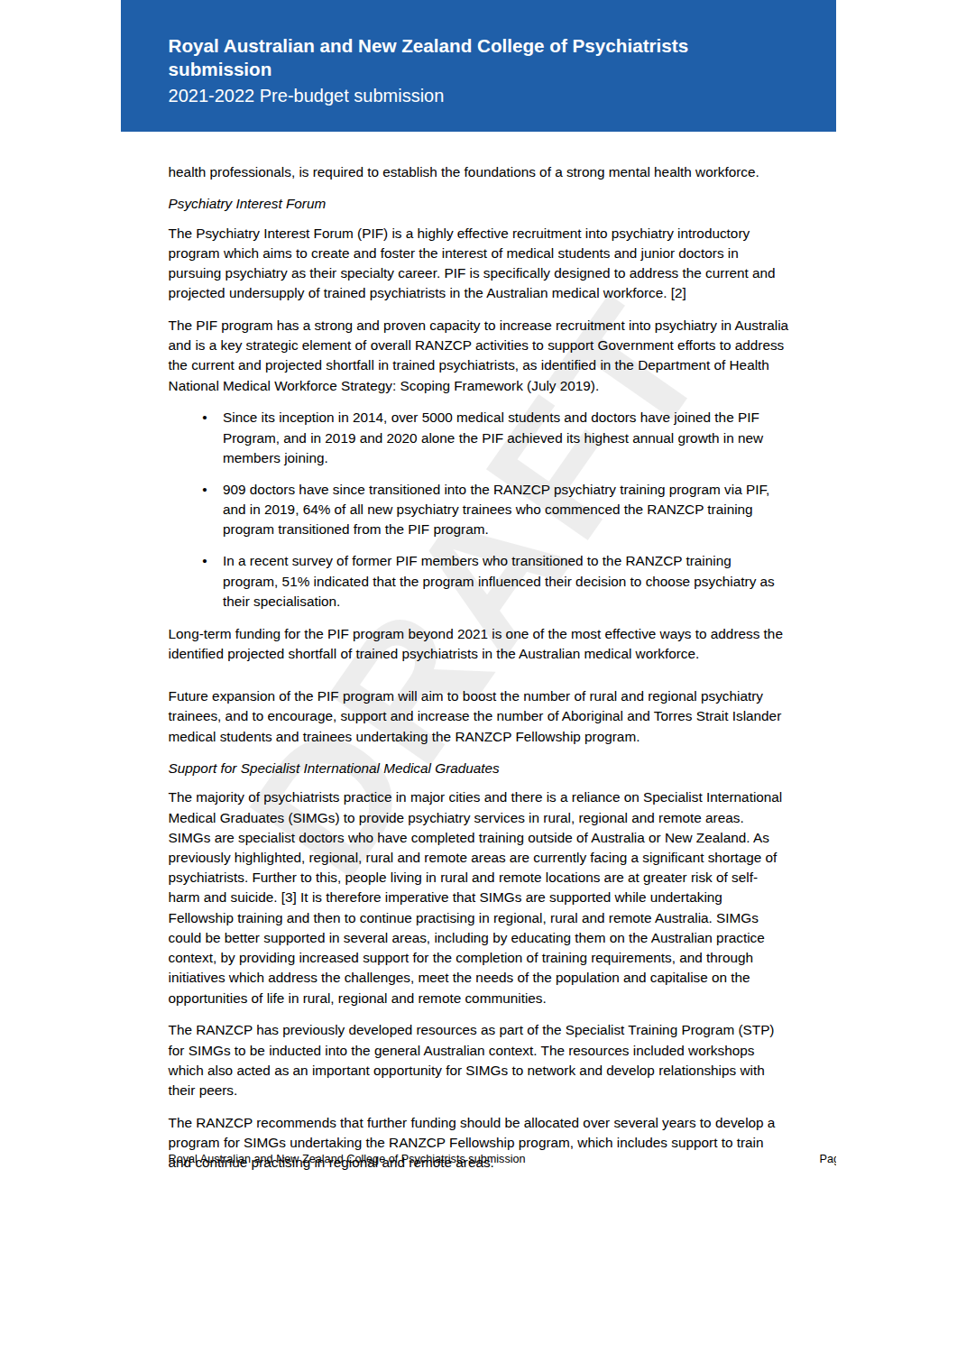DRAFT
Royal Australian and New Zealand College of Psychiatrists submission
2021-2022 Pre-budget submission
health professionals, is required to establish the foundations of a strong mental health workforce.
Psychiatry Interest Forum
The Psychiatry Interest Forum (PIF) is a highly effective recruitment into psychiatry introductory program which aims to create and foster the interest of medical students and junior doctors in pursuing psychiatry as their specialty career. PIF is specifically designed to address the current and projected undersupply of trained psychiatrists in the Australian medical workforce. [2]
The PIF program has a strong and proven capacity to increase recruitment into psychiatry in Australia and is a key strategic element of overall RANZCP activities to support Government efforts to address the current and projected shortfall in trained psychiatrists, as identified in the Department of Health National Medical Workforce Strategy: Scoping Framework (July 2019).
Since its inception in 2014, over 5000 medical students and doctors have joined the PIF Program, and in 2019 and 2020 alone the PIF achieved its highest annual growth in new members joining.
909 doctors have since transitioned into the RANZCP psychiatry training program via PIF, and in 2019, 64% of all new psychiatry trainees who commenced the RANZCP training program transitioned from the PIF program.
In a recent survey of former PIF members who transitioned to the RANZCP training program, 51% indicated that the program influenced their decision to choose psychiatry as their specialisation.
Long-term funding for the PIF program beyond 2021 is one of the most effective ways to address the identified projected shortfall of trained psychiatrists in the Australian medical workforce.
Future expansion of the PIF program will aim to boost the number of rural and regional psychiatry trainees, and to encourage, support and increase the number of Aboriginal and Torres Strait Islander medical students and trainees undertaking the RANZCP Fellowship program.
Support for Specialist International Medical Graduates
The majority of psychiatrists practice in major cities and there is a reliance on Specialist International Medical Graduates (SIMGs) to provide psychiatry services in rural, regional and remote areas. SIMGs are specialist doctors who have completed training outside of Australia or New Zealand. As previously highlighted, regional, rural and remote areas are currently facing a significant shortage of psychiatrists. Further to this, people living in rural and remote locations are at greater risk of self-harm and suicide. [3] It is therefore imperative that SIMGs are supported while undertaking Fellowship training and then to continue practising in regional, rural and remote Australia. SIMGs could be better supported in several areas, including by educating them on the Australian practice context, by providing increased support for the completion of training requirements, and through initiatives which address the challenges, meet the needs of the population and capitalise on the opportunities of life in rural, regional and remote communities.
The RANZCP has previously developed resources as part of the Specialist Training Program (STP) for SIMGs to be inducted into the general Australian context. The resources included workshops which also acted as an important opportunity for SIMGs to network and develop relationships with their peers.
The RANZCP recommends that further funding should be allocated over several years to develop a program for SIMGs undertaking the RANZCP Fellowship program, which includes support to train and continue practising in regional and remote areas.
Royal Australian and New Zealand College of Psychiatrists submission Page 4 of 14